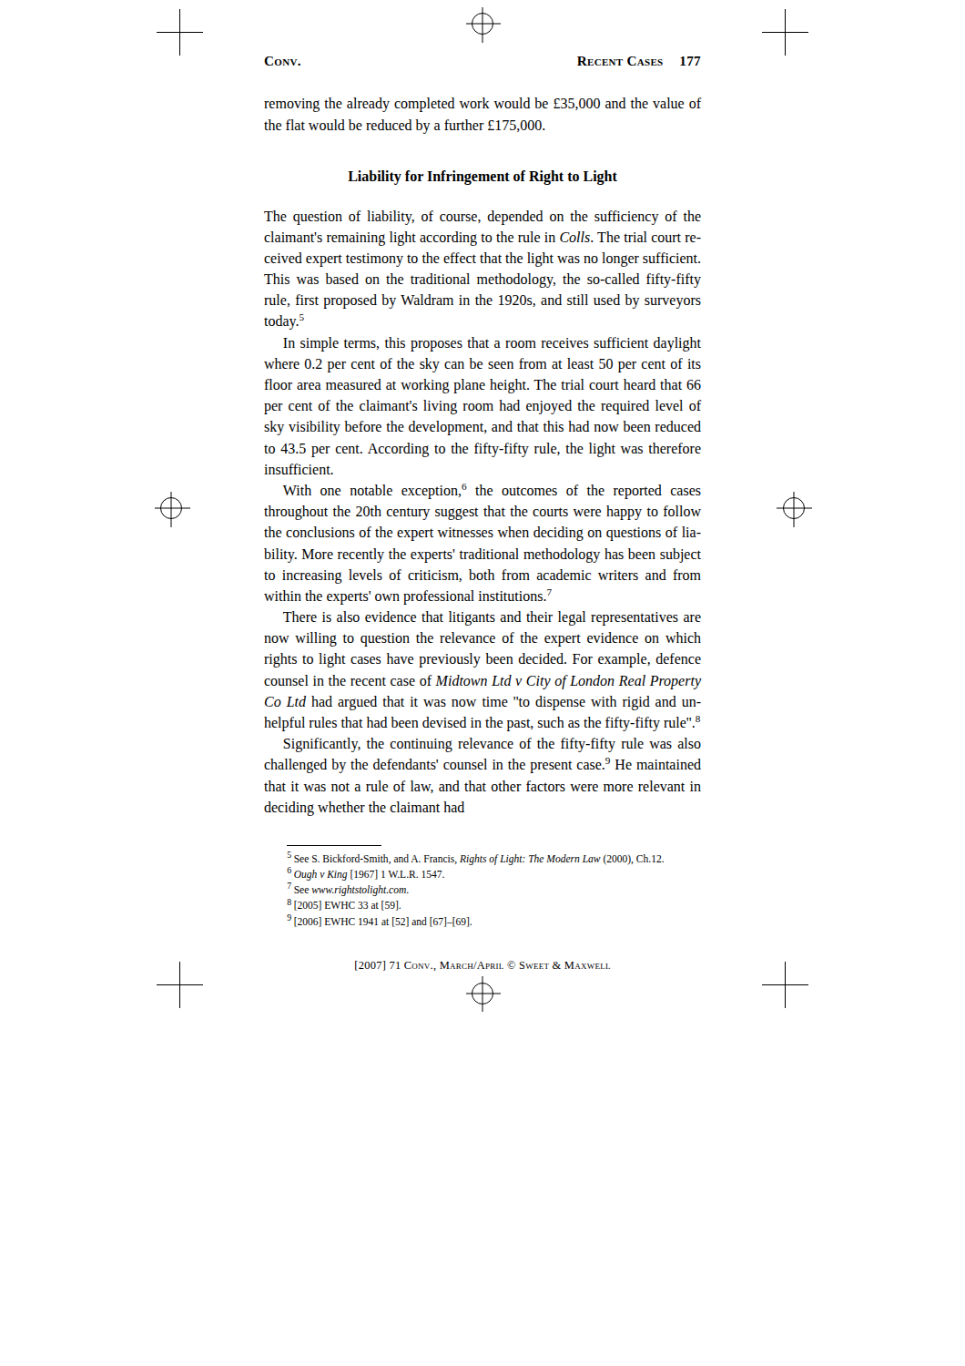Conv. Recent Cases 177
removing the already completed work would be £35,000 and the value of the flat would be reduced by a further £175,000.
Liability for Infringement of Right to Light
The question of liability, of course, depended on the sufficiency of the claimant's remaining light according to the rule in Colls. The trial court received expert testimony to the effect that the light was no longer sufficient. This was based on the traditional methodology, the so-called fifty-fifty rule, first proposed by Waldram in the 1920s, and still used by surveyors today.5
In simple terms, this proposes that a room receives sufficient daylight where 0.2 per cent of the sky can be seen from at least 50 per cent of its floor area measured at working plane height. The trial court heard that 66 per cent of the claimant's living room had enjoyed the required level of sky visibility before the development, and that this had now been reduced to 43.5 per cent. According to the fifty-fifty rule, the light was therefore insufficient.
With one notable exception,6 the outcomes of the reported cases throughout the 20th century suggest that the courts were happy to follow the conclusions of the expert witnesses when deciding on questions of liability. More recently the experts' traditional methodology has been subject to increasing levels of criticism, both from academic writers and from within the experts' own professional institutions.7
There is also evidence that litigants and their legal representatives are now willing to question the relevance of the expert evidence on which rights to light cases have previously been decided. For example, defence counsel in the recent case of Midtown Ltd v City of London Real Property Co Ltd had argued that it was now time ''to dispense with rigid and unhelpful rules that had been devised in the past, such as the fifty-fifty rule''.8
Significantly, the continuing relevance of the fifty-fifty rule was also challenged by the defendants' counsel in the present case.9 He maintained that it was not a rule of law, and that other factors were more relevant in deciding whether the claimant had
5See S. Bickford-Smith, and A. Francis, Rights of Light: The Modern Law (2000), Ch.12.
6Ough v King [1967] 1 W.L.R. 1547.
7See www.rightstolight.com.
8[2005] EWHC 33 at [59].
9[2006] EWHC 1941 at [52] and [67]–[69].
[2007] 71 Conv., March/April © Sweet & Maxwell